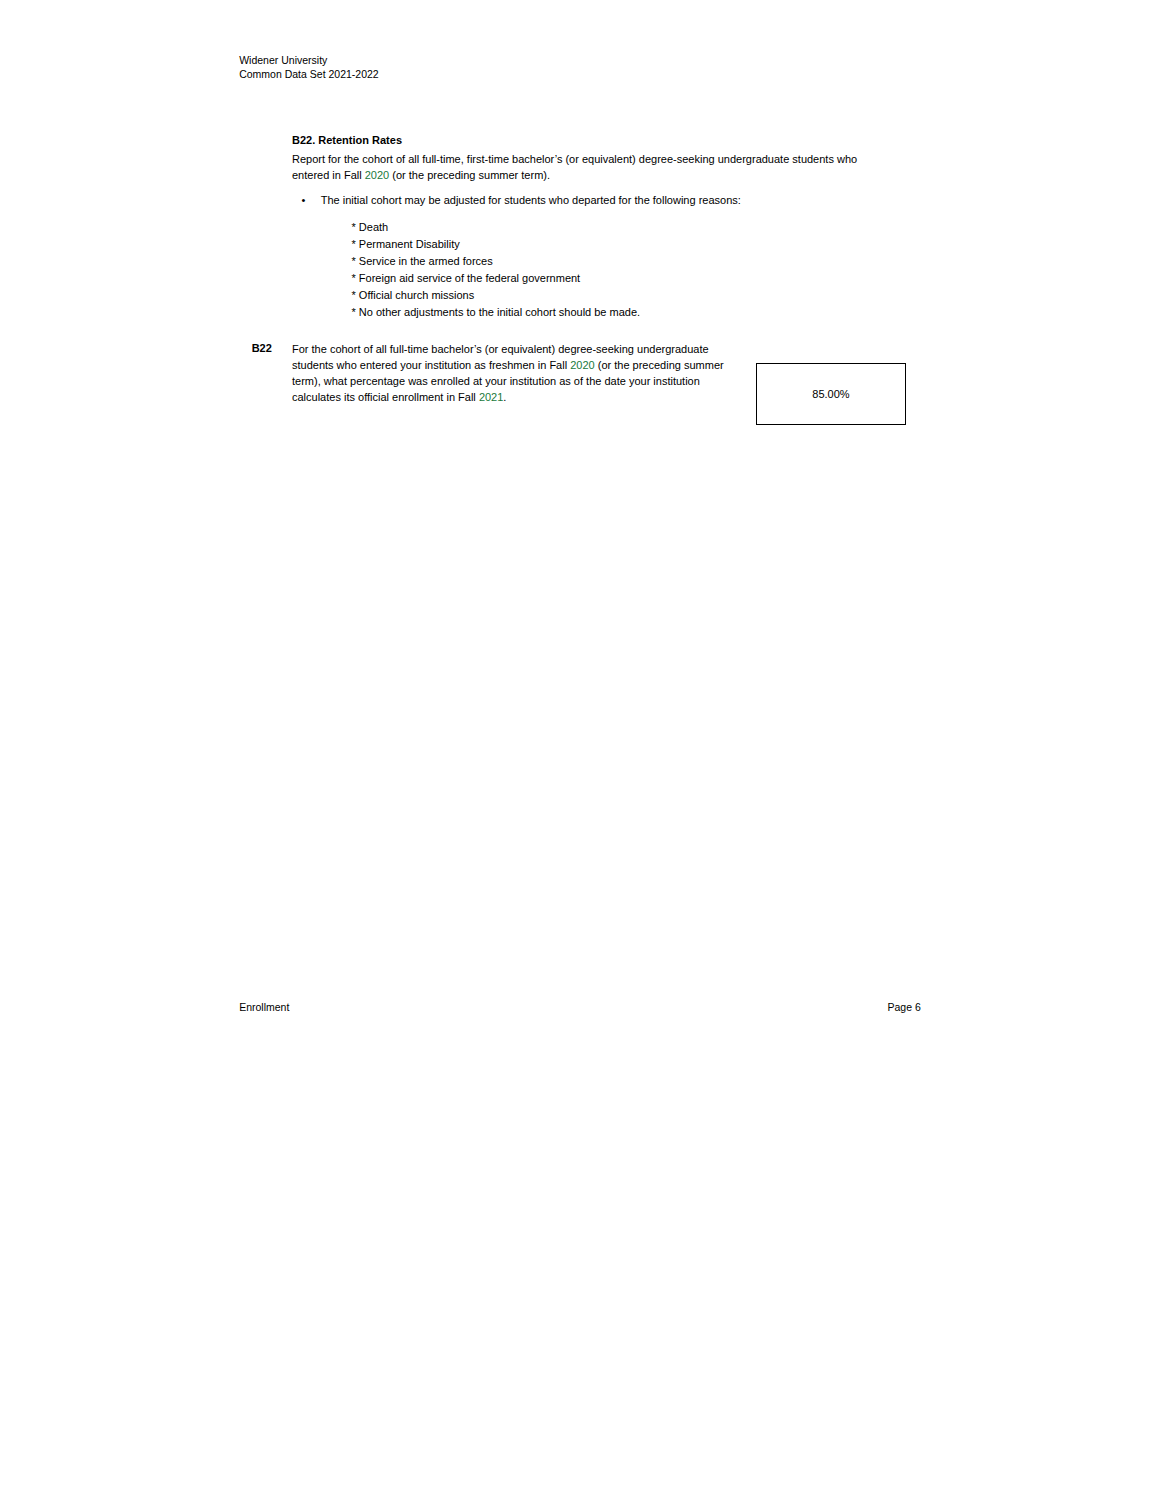Widener University
Common Data Set 2021-2022
B22. Retention Rates
Report for the cohort of all full-time, first-time bachelor’s (or equivalent) degree-seeking undergraduate students who entered in Fall 2020 (or the preceding summer term).
The initial cohort may be adjusted for students who departed for the following reasons:
* Death
* Permanent Disability
* Service in the armed forces
* Foreign aid service of the federal government
* Official church missions
* No other adjustments to the initial cohort should be made.
B22
For the cohort of all full-time bachelor’s (or equivalent) degree-seeking undergraduate students who entered your institution as freshmen in Fall 2020 (or the preceding summer term), what percentage was enrolled at your institution as of the date your institution calculates its official enrollment in Fall 2021.
85.00%
Enrollment Page 6